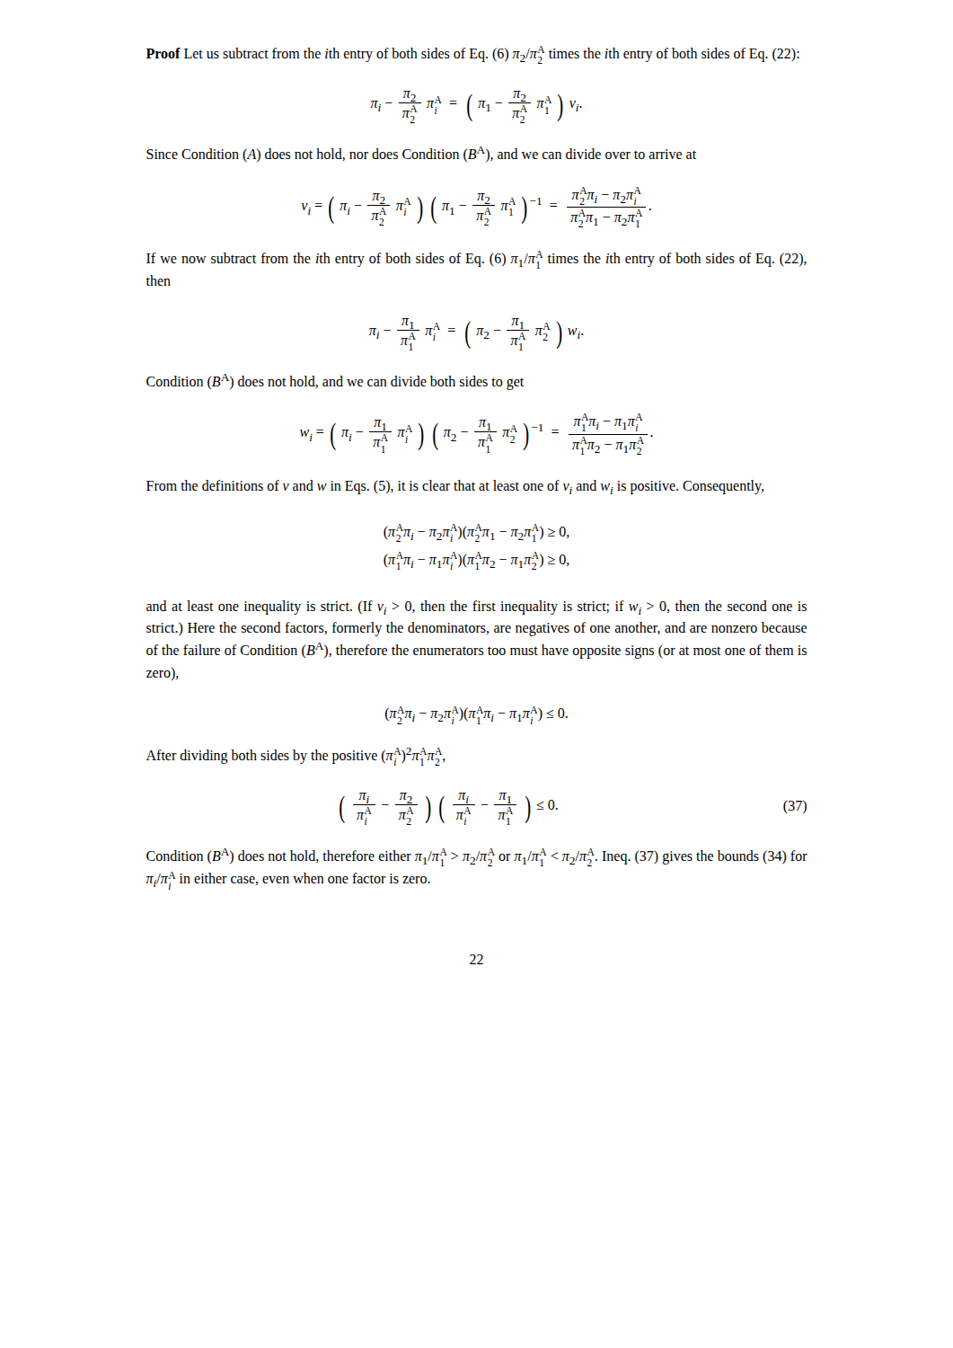Proof Let us subtract from the ith entry of both sides of Eq. (6) π2/πA 2 times the ith entry of both sides of Eq. (22):
πi − π2 πA 2 πAi = ( π1 − π2 πA 2 πA 1 ) vi.
Since Condition (A) does not hold, nor does Condition (BA), and we can divide over to arrive at
vi = ( πi − π2 πA 2 πAi ) ( π1 − π2 πA 2 πA 1 )−1 = πA 2 πi − π2πAi πA 2 π1 − π2πA 1 .
If we now subtract from the ith entry of both sides of Eq. (6) π1/πA 1 times the ith entry of both sides of Eq. (22), then
πi − π1 πA 1 πAi = ( π2 − π1 πA 1 πA 2 ) wi.
Condition (BA) does not hold, and we can divide both sides to get
wi = ( πi − π1 πA 1 πAi ) ( π2 − π1 πA 1 πA 2 )−1 = πA 1 πi − π1πAi πA 1 π2 − π1πA 2 .
From the definitions of v and w in Eqs. (5), it is clear that at least one of vi and wi is positive. Consequently,
(πA 2 πi − π2πAi)(πA 2 π1 − π2πA 1) ≥ 0,
(πA 1 πi − π1πAi)(πA 1 π2 − π1πA 2) ≥ 0,
and at least one inequality is strict. (If vi > 0, then the first inequality is strict; if wi > 0, then the second one is strict.) Here the second factors, formerly the denominators, are negatives of one another, and are nonzero because of the failure of Condition (BA), therefore the enumerators too must have opposite signs (or at most one of them is zero),
(πA 2 πi − π2πAi)(πA 1 πi − π1πAi) ≤ 0.
After dividing both sides by the positive (πAi)2πA 1 πA 2,
( πi πAi − π2 πA 2 ) ( πi πAi − π1 πA 1 ) ≤ 0.
(37)
Condition (BA) does not hold, therefore either π1/πA 1 > π2/πA 2 or π1/πA 1 < π2/πA 2. Ineq. (37) gives the bounds (34) for πi/πAi in either case, even when one factor is zero.
22